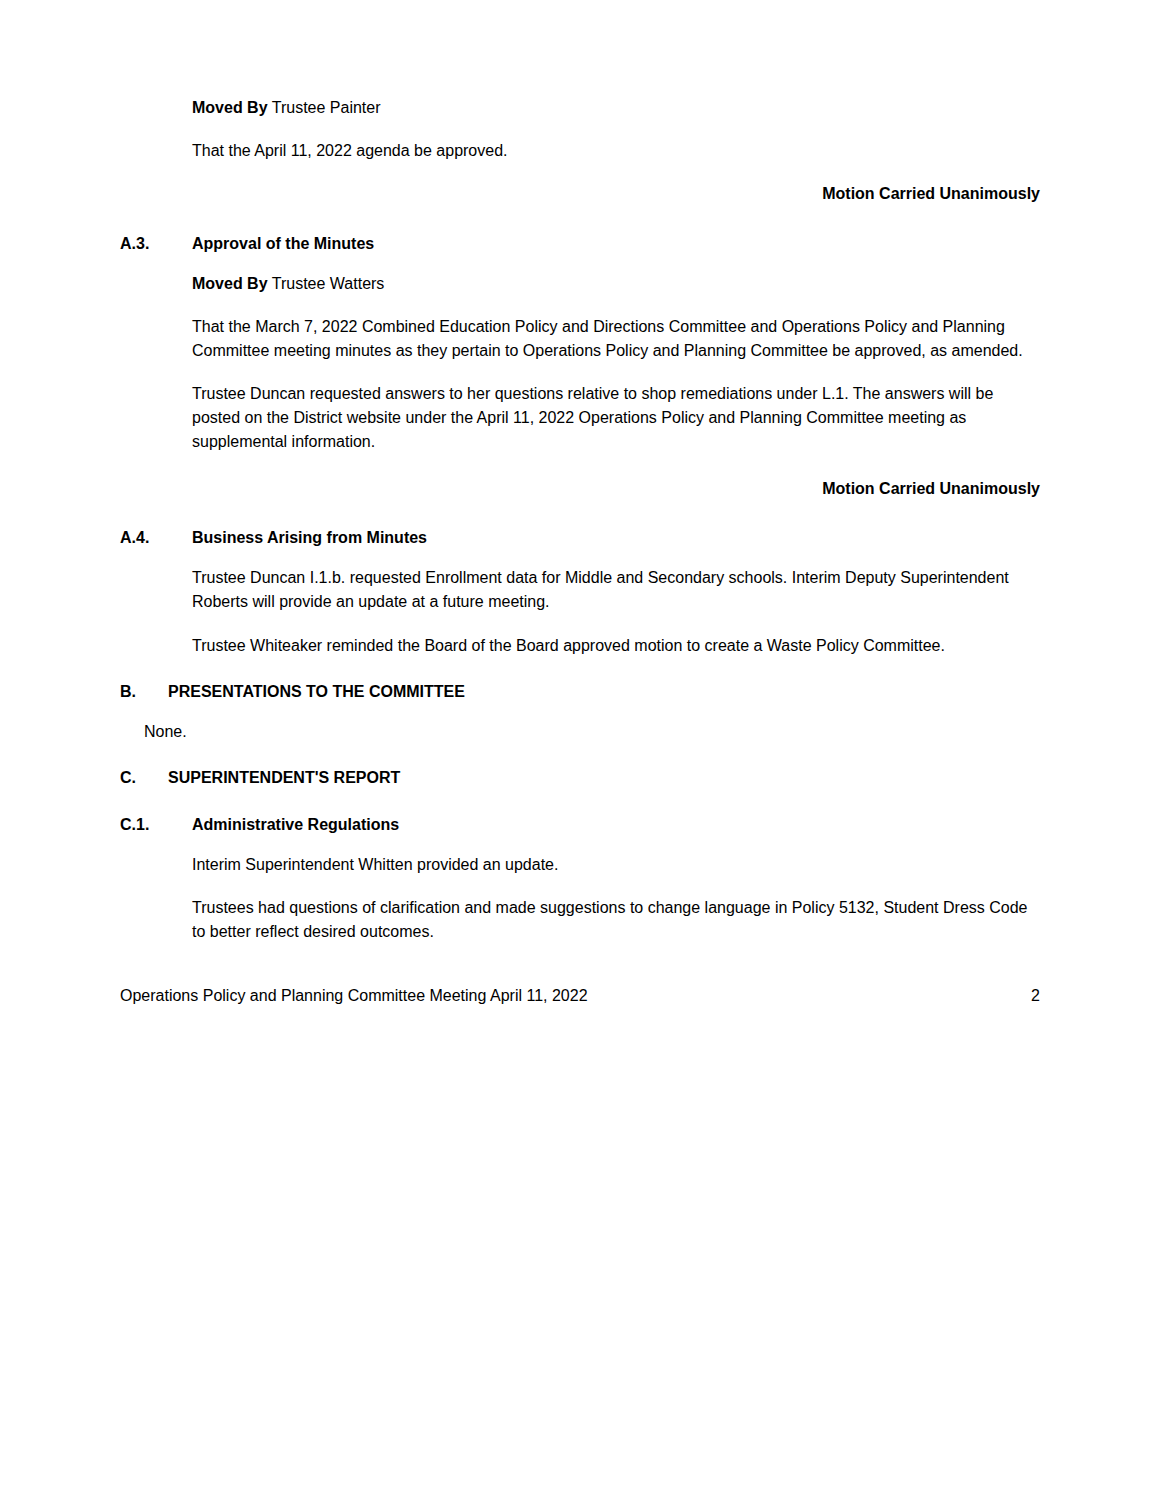Moved By Trustee Painter
That the April 11, 2022 agenda be approved.
Motion Carried Unanimously
A.3. Approval of the Minutes
Moved By Trustee Watters
That the March 7, 2022 Combined Education Policy and Directions Committee and Operations Policy and Planning Committee meeting minutes as they pertain to Operations Policy and Planning Committee be approved, as amended.
Trustee Duncan requested answers to her questions relative to shop remediations under L.1. The answers will be posted on the District website under the April 11, 2022 Operations Policy and Planning Committee meeting as supplemental information.
Motion Carried Unanimously
A.4. Business Arising from Minutes
Trustee Duncan I.1.b. requested Enrollment data for Middle and Secondary schools. Interim Deputy Superintendent Roberts will provide an update at a future meeting.
Trustee Whiteaker reminded the Board of the Board approved motion to create a Waste Policy Committee.
B. PRESENTATIONS TO THE COMMITTEE
None.
C. SUPERINTENDENT'S REPORT
C.1. Administrative Regulations
Interim Superintendent Whitten provided an update.
Trustees had questions of clarification and made suggestions to change language in Policy 5132, Student Dress Code to better reflect desired outcomes.
Operations Policy and Planning Committee Meeting April 11, 2022 2